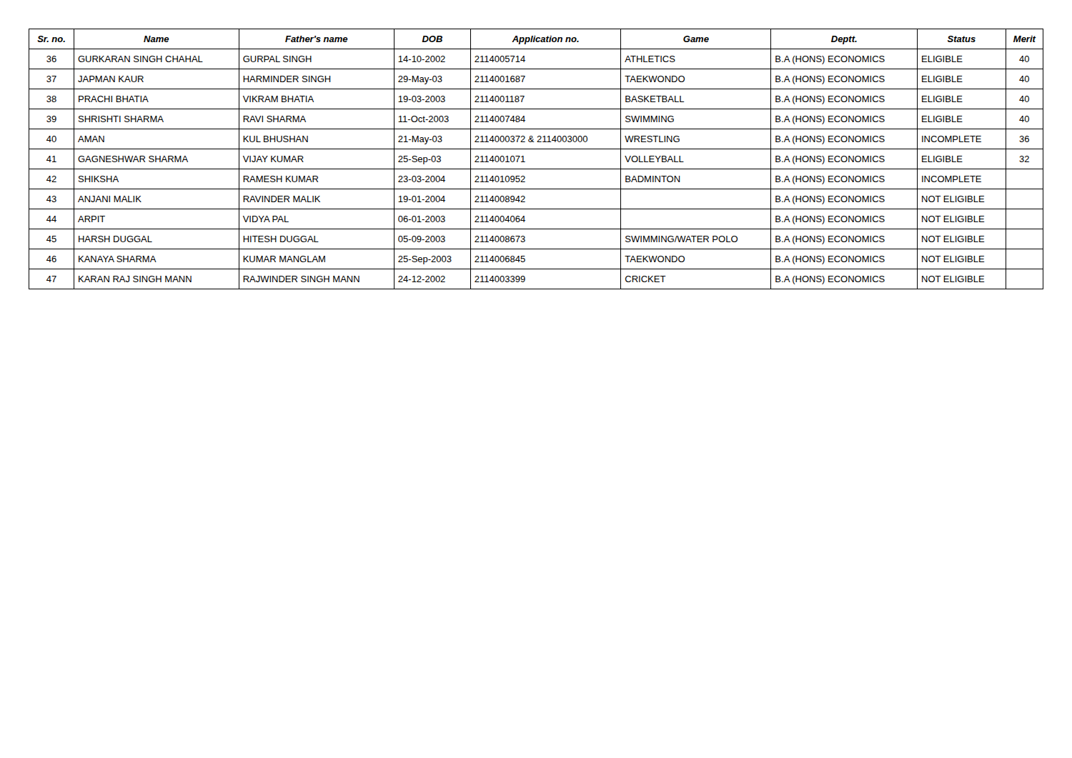| Sr. no. | Name | Father's name | DOB | Application no. | Game | Deptt. | Status | Merit |
| --- | --- | --- | --- | --- | --- | --- | --- | --- |
| 36 | GURKARAN SINGH CHAHAL | GURPAL SINGH | 14-10-2002 | 2114005714 | ATHLETICS | B.A (HONS) ECONOMICS | ELIGIBLE | 40 |
| 37 | JAPMAN KAUR | HARMINDER SINGH | 29-May-03 | 2114001687 | TAEKWONDO | B.A (HONS) ECONOMICS | ELIGIBLE | 40 |
| 38 | PRACHI BHATIA | VIKRAM BHATIA | 19-03-2003 | 2114001187 | BASKETBALL | B.A (HONS) ECONOMICS | ELIGIBLE | 40 |
| 39 | SHRISHTI SHARMA | RAVI SHARMA | 11-Oct-2003 | 2114007484 | SWIMMING | B.A (HONS) ECONOMICS | ELIGIBLE | 40 |
| 40 | AMAN | KUL BHUSHAN | 21-May-03 | 2114000372 & 2114003000 | WRESTLING | B.A (HONS) ECONOMICS | INCOMPLETE | 36 |
| 41 | GAGNESHWAR SHARMA | VIJAY KUMAR | 25-Sep-03 | 2114001071 | VOLLEYBALL | B.A (HONS) ECONOMICS | ELIGIBLE | 32 |
| 42 | SHIKSHA | RAMESH KUMAR | 23-03-2004 | 2114010952 | BADMINTON | B.A (HONS) ECONOMICS | INCOMPLETE | |
| 43 | ANJANI MALIK | RAVINDER MALIK | 19-01-2004 | 2114008942 | | B.A (HONS) ECONOMICS | NOT ELIGIBLE | |
| 44 | ARPIT | VIDYA PAL | 06-01-2003 | 2114004064 | | B.A (HONS) ECONOMICS | NOT ELIGIBLE | |
| 45 | HARSH DUGGAL | HITESH DUGGAL | 05-09-2003 | 2114008673 | SWIMMING/WATER POLO | B.A (HONS) ECONOMICS | NOT ELIGIBLE | |
| 46 | KANAYA SHARMA | KUMAR MANGLAM | 25-Sep-2003 | 2114006845 | TAEKWONDO | B.A (HONS) ECONOMICS | NOT ELIGIBLE | |
| 47 | KARAN RAJ SINGH MANN | RAJWINDER SINGH MANN | 24-12-2002 | 2114003399 | CRICKET | B.A (HONS) ECONOMICS | NOT ELIGIBLE | |